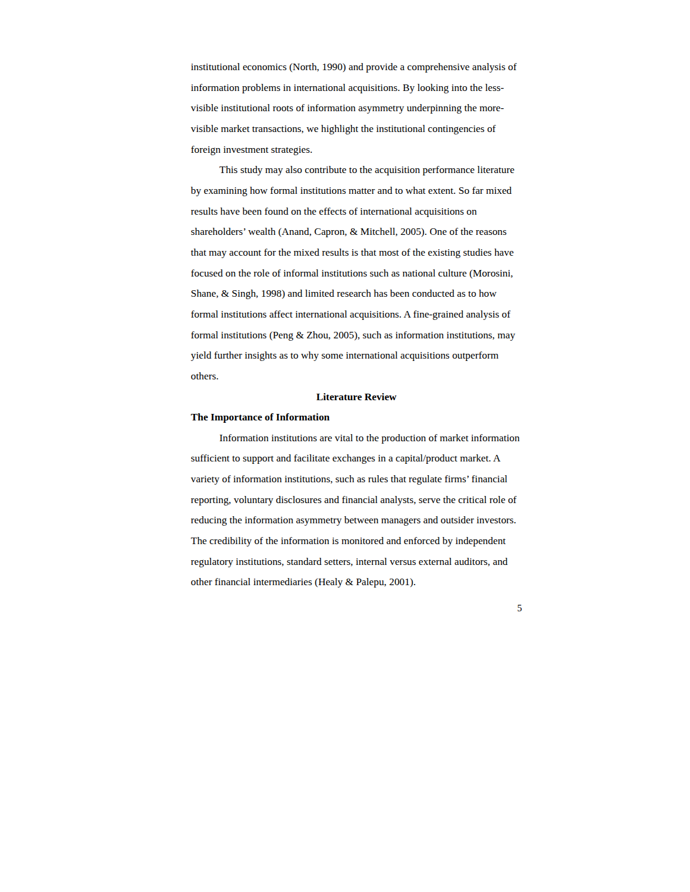institutional economics (North, 1990) and provide a comprehensive analysis of information problems in international acquisitions. By looking into the less-visible institutional roots of information asymmetry underpinning the more-visible market transactions, we highlight the institutional contingencies of foreign investment strategies.
This study may also contribute to the acquisition performance literature by examining how formal institutions matter and to what extent. So far mixed results have been found on the effects of international acquisitions on shareholders’ wealth (Anand, Capron, & Mitchell, 2005). One of the reasons that may account for the mixed results is that most of the existing studies have focused on the role of informal institutions such as national culture (Morosini, Shane, & Singh, 1998) and limited research has been conducted as to how formal institutions affect international acquisitions. A fine-grained analysis of formal institutions (Peng & Zhou, 2005), such as information institutions, may yield further insights as to why some international acquisitions outperform others.
Literature Review
The Importance of Information
Information institutions are vital to the production of market information sufficient to support and facilitate exchanges in a capital/product market. A variety of information institutions, such as rules that regulate firms’ financial reporting, voluntary disclosures and financial analysts, serve the critical role of reducing the information asymmetry between managers and outsider investors. The credibility of the information is monitored and enforced by independent regulatory institutions, standard setters, internal versus external auditors, and other financial intermediaries (Healy & Palepu, 2001).
5